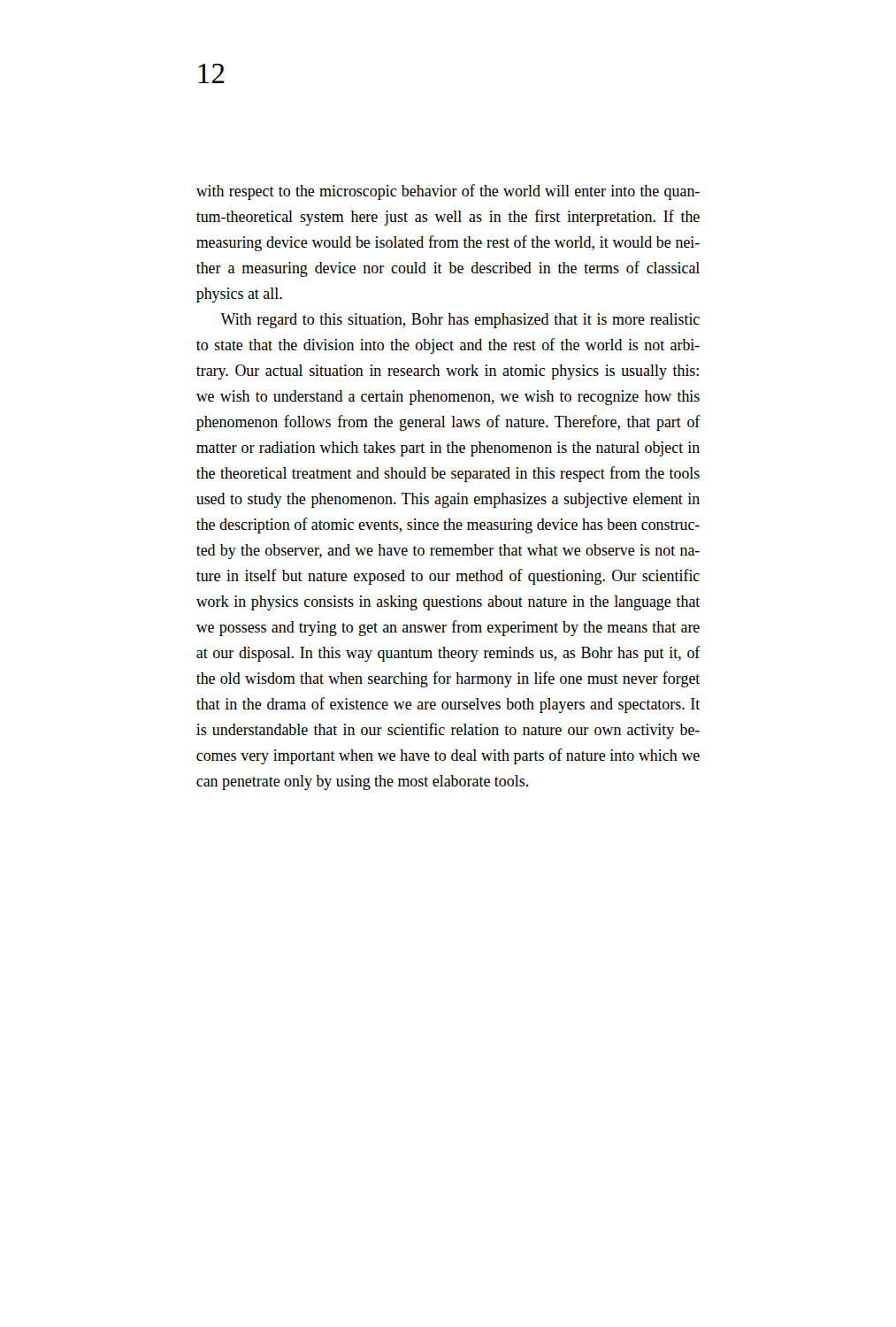12
with respect to the microscopic behavior of the world will enter into the quantum-theoretical system here just as well as in the first interpretation. If the measuring device would be isolated from the rest of the world, it would be neither a measuring device nor could it be described in the terms of classical physics at all.
With regard to this situation, Bohr has emphasized that it is more realistic to state that the division into the object and the rest of the world is not arbitrary. Our actual situation in research work in atomic physics is usually this: we wish to understand a certain phenomenon, we wish to recognize how this phenomenon follows from the general laws of nature. Therefore, that part of matter or radiation which takes part in the phenomenon is the natural object in the theoretical treatment and should be separated in this respect from the tools used to study the phenomenon. This again emphasizes a subjective element in the description of atomic events, since the measuring device has been constructed by the observer, and we have to remember that what we observe is not nature in itself but nature exposed to our method of questioning. Our scientific work in physics consists in asking questions about nature in the language that we possess and trying to get an answer from experiment by the means that are at our disposal. In this way quantum theory reminds us, as Bohr has put it, of the old wisdom that when searching for harmony in life one must never forget that in the drama of existence we are ourselves both players and spectators. It is understandable that in our scientific relation to nature our own activity becomes very important when we have to deal with parts of nature into which we can penetrate only by using the most elaborate tools.